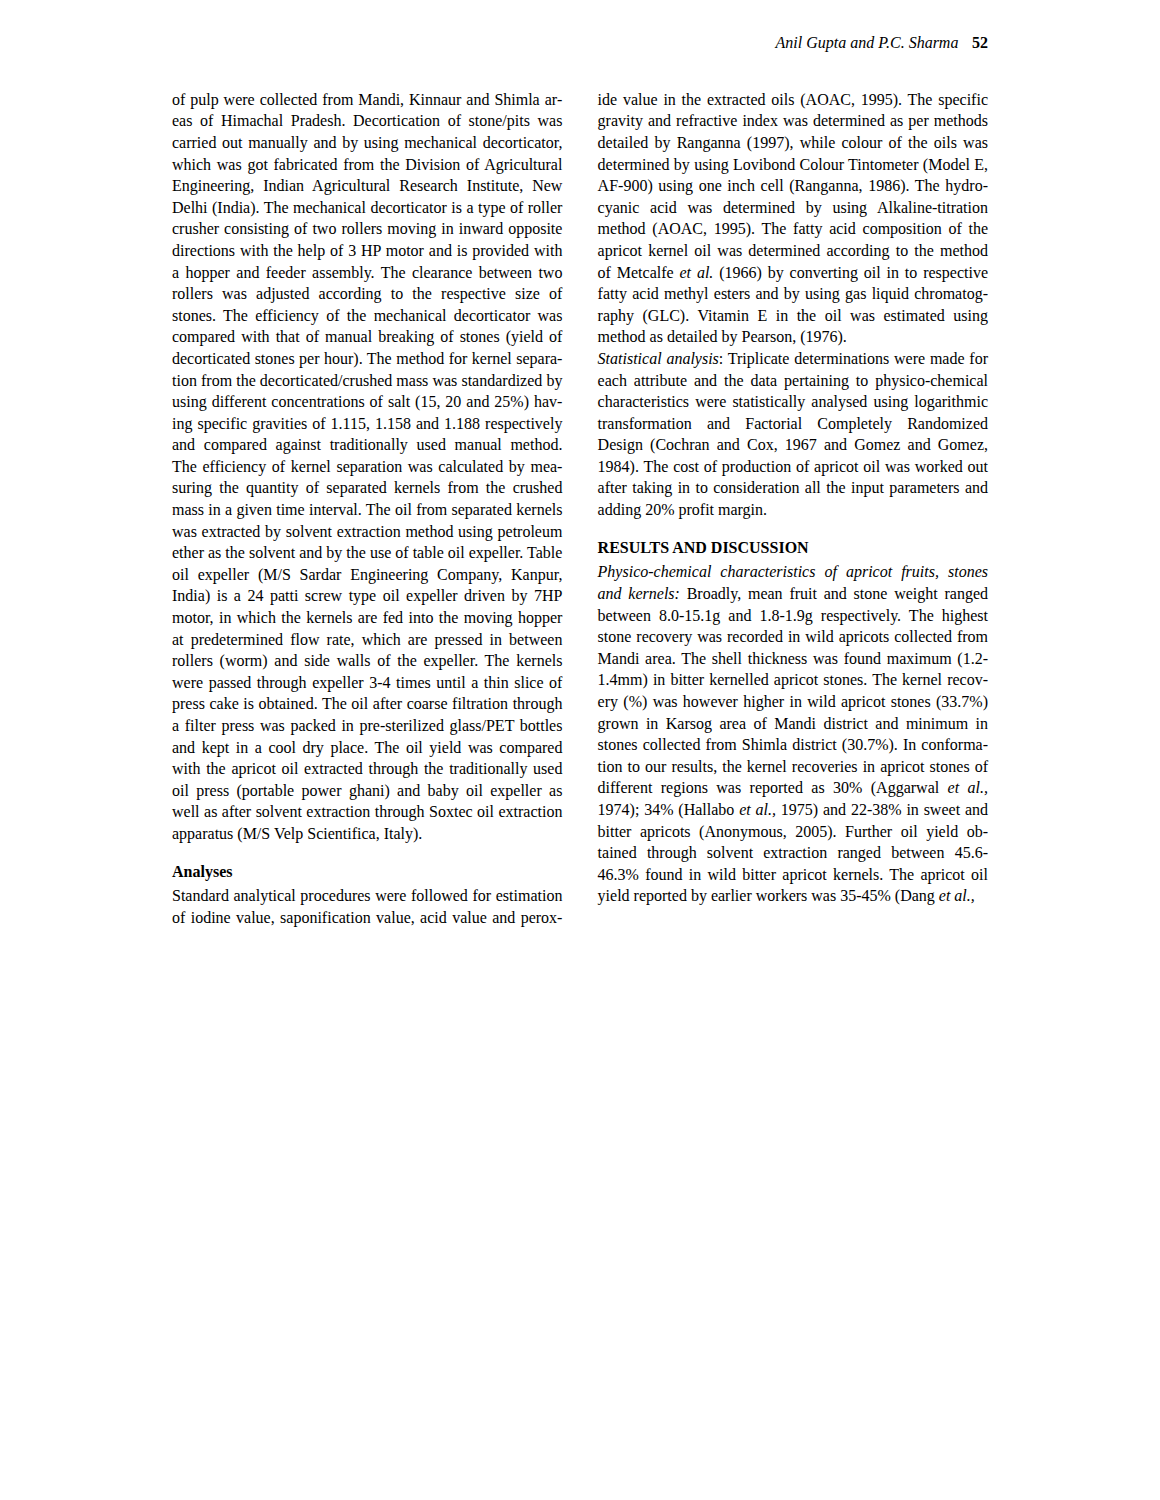Anil Gupta and P.C. Sharma 52
of pulp were collected from Mandi, Kinnaur and Shimla areas of Himachal Pradesh. Decortication of stone/pits was carried out manually and by using mechanical decorticator, which was got fabricated from the Division of Agricultural Engineering, Indian Agricultural Research Institute, New Delhi (India). The mechanical decorticator is a type of roller crusher consisting of two rollers moving in inward opposite directions with the help of 3 HP motor and is provided with a hopper and feeder assembly. The clearance between two rollers was adjusted according to the respective size of stones. The efficiency of the mechanical decorticator was compared with that of manual breaking of stones (yield of decorticated stones per hour). The method for kernel separation from the decorticated/crushed mass was standardized by using different concentrations of salt (15, 20 and 25%) having specific gravities of 1.115, 1.158 and 1.188 respectively and compared against traditionally used manual method. The efficiency of kernel separation was calculated by measuring the quantity of separated kernels from the crushed mass in a given time interval. The oil from separated kernels was extracted by solvent extraction method using petroleum ether as the solvent and by the use of table oil expeller. Table oil expeller (M/S Sardar Engineering Company, Kanpur, India) is a 24 patti screw type oil expeller driven by 7HP motor, in which the kernels are fed into the moving hopper at predetermined flow rate, which are pressed in between rollers (worm) and side walls of the expeller. The kernels were passed through expeller 3-4 times until a thin slice of press cake is obtained. The oil after coarse filtration through a filter press was packed in pre-sterilized glass/PET bottles and kept in a cool dry place. The oil yield was compared with the apricot oil extracted through the traditionally used oil press (portable power ghani) and baby oil expeller as well as after solvent extraction through Soxtec oil extraction apparatus (M/S Velp Scientifica, Italy).
Analyses
Standard analytical procedures were followed for estimation of iodine value, saponification value, acid value and peroxide value in the extracted oils (AOAC, 1995). The specific gravity and refractive index was determined as per methods detailed by Ranganna (1997), while colour of the oils was determined by using Lovibond Colour Tintometer (Model E, AF-900) using one inch cell (Ranganna, 1986). The hydrocyanic acid was determined by using Alkaline-titration method (AOAC, 1995). The fatty acid composition of the apricot kernel oil was determined according to the method of Metcalfe et al. (1966) by converting oil in to respective fatty acid methyl esters and by using gas liquid chromatography (GLC). Vitamin E in the oil was estimated using method as detailed by Pearson, (1976).
Statistical analysis: Triplicate determinations were made for each attribute and the data pertaining to physico-chemical characteristics were statistically analysed using logarithmic transformation and Factorial Completely Randomized Design (Cochran and Cox, 1967 and Gomez and Gomez, 1984). The cost of production of apricot oil was worked out after taking in to consideration all the input parameters and adding 20% profit margin.
RESULTS AND DISCUSSION
Physico-chemical characteristics of apricot fruits, stones and kernels: Broadly, mean fruit and stone weight ranged between 8.0-15.1g and 1.8-1.9g respectively. The highest stone recovery was recorded in wild apricots collected from Mandi area. The shell thickness was found maximum (1.2-1.4mm) in bitter kernelled apricot stones. The kernel recovery (%) was however higher in wild apricot stones (33.7%) grown in Karsog area of Mandi district and minimum in stones collected from Shimla district (30.7%). In conformation to our results, the kernel recoveries in apricot stones of different regions was reported as 30% (Aggarwal et al., 1974); 34% (Hallabo et al., 1975) and 22-38% in sweet and bitter apricots (Anonymous, 2005). Further oil yield obtained through solvent extraction ranged between 45.6-46.3% found in wild bitter apricot kernels. The apricot oil yield reported by earlier workers was 35-45% (Dang et al.,